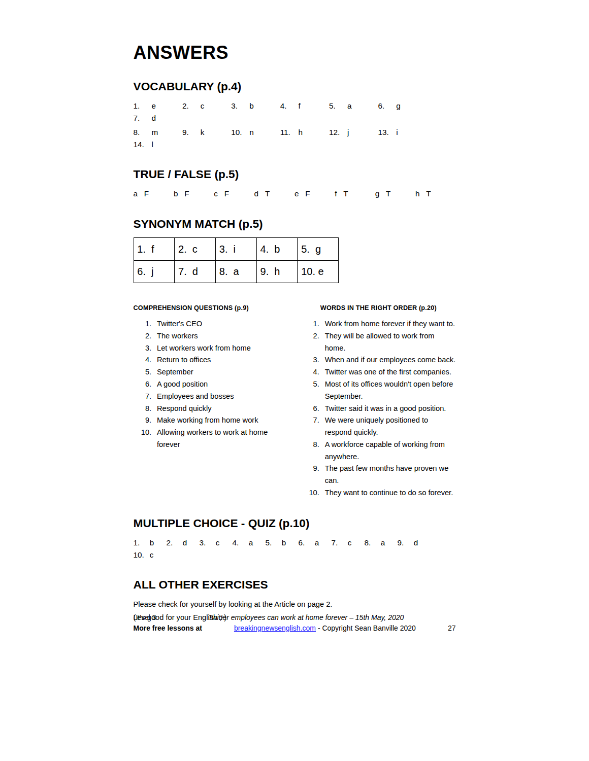ANSWERS
VOCABULARY (p.4)
1. e 2. c 3. b 4. f 5. a 6. g 7. d
8. m 9. k 10. n 11. h 12. j 13. i 14. l
TRUE / FALSE (p.5)
a F b F c F d T e F f T g T h T
SYNONYM MATCH (p.5)
| 1. f | 2. c | 3. i | 4. b | 5. g |
| 6. j | 7. d | 8. a | 9. h | 10. e |
COMPREHENSION QUESTIONS (p.9)
Twitter's CEO
The workers
Let workers work from home
Return to offices
September
A good position
Employees and bosses
Respond quickly
Make working from home work
Allowing workers to work at home forever
WORDS IN THE RIGHT ORDER (p.20)
Work from home forever if they want to.
They will be allowed to work from home.
When and if our employees come back.
Twitter was one of the first companies.
Most of its offices wouldn't open before September.
Twitter said it was in a good position.
We were uniquely positioned to respond quickly.
A workforce capable of working from anywhere.
The past few months have proven we can.
They want to continue to do so forever.
MULTIPLE CHOICE - QUIZ (p.10)
1. b 2. d 3. c 4. a 5. b 6. a 7. c 8. a 9. d 10. c
ALL OTHER EXERCISES
Please check for yourself by looking at the Article on page 2.
(It's good for your English ;-)
Level 3 Twitter employees can work at home forever – 15th May, 2020
More free lessons at breakingnewsenglish.com - Copyright Sean Banville 2020 27